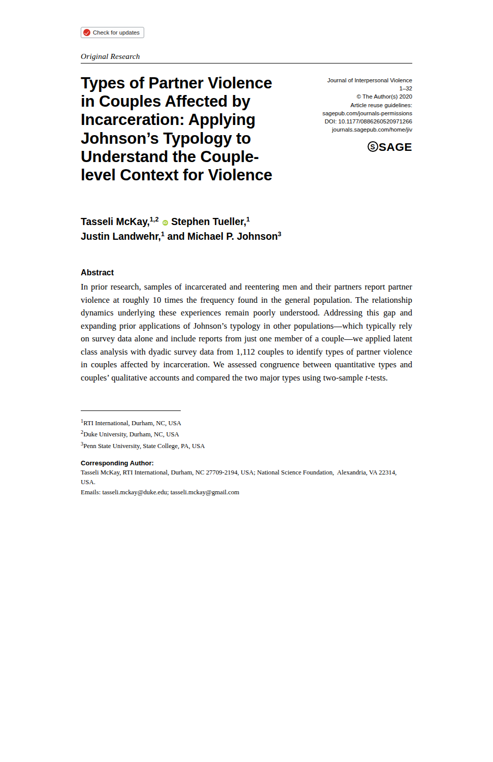Check for updates
Original Research
Types of Partner Violence in Couples Affected by Incarceration: Applying Johnson’s Typology to Understand the Couple-level Context for Violence
Journal of Interpersonal Violence
1–32
© The Author(s) 2020
Article reuse guidelines:
sagepub.com/journals-permissions
DOI: 10.1177/0886260520971266
journals.sagepub.com/home/jiv
SAGE
Tasseli McKay,1,2 Stephen Tueller,1
Justin Landwehr,1 and Michael P. Johnson3
Abstract
In prior research, samples of incarcerated and reentering men and their partners report partner violence at roughly 10 times the frequency found in the general population. The relationship dynamics underlying these experiences remain poorly understood. Addressing this gap and expanding prior applications of Johnson’s typology in other populations—which typically rely on survey data alone and include reports from just one member of a couple—we applied latent class analysis with dyadic survey data from 1,112 couples to identify types of partner violence in couples affected by incarceration. We assessed congruence between quantitative types and couples’ qualitative accounts and compared the two major types using two-sample t-tests.
1RTI International, Durham, NC, USA
2Duke University, Durham, NC, USA
3Penn State University, State College, PA, USA
Corresponding Author:
Tasseli McKay, RTI International, Durham, NC 27709-2194, USA; National Science Foundation, Alexandria, VA 22314, USA.
Emails: tasseli.mckay@duke.edu; tasseli.mckay@gmail.com